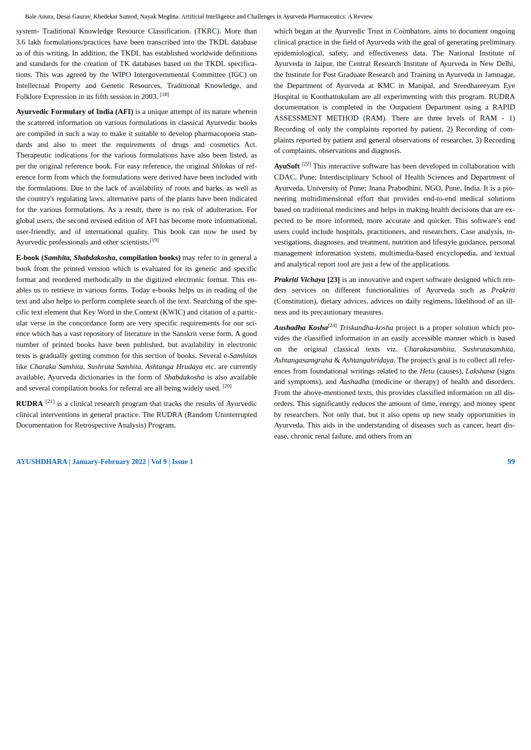Bale Anura, Desai Gaurav, Khedekar Sumod, Nayak Meghna. Artificial Intelligence and Challenges in Ayurveda Pharmaceutics: A Review
system- Traditional Knowledge Resource Classification. (TKRC). More than 3.6 lakh formulations/practices have been transcribed into the TKDL database as of this writing. In addition, the TKDL has established worldwide definitions and standards for the creation of TK databases based on the TKDL specifications. This was agreed by the WIPO Intergovernmental Committee (IGC) on Intellectual Property and Genetic Resources, Traditional Knowledge, and Folklore Expression in its fifth session in 2003. [18]
Ayurvedic Formulary of India (AFI) is a unique attempt of its nature wherein the scattered information on various formulations in classical Ayurvedic books are compiled in such a way to make it suitable to develop pharmacopoeia standards and also to meet the requirements of drugs and cosmetics Act. Therapeutic indications for the various formulations have also been listed, as per the original reference book. For easy reference, the original Shlokas of reference form from which the formulations were derived have been included with the formulations. Due to the lack of availability of roots and barks, as well as the country's regulating laws, alternative parts of the plants have been indicated for the various formulations. As a result, there is no risk of adulteration. For global users, the second revised edition of AFI has become more informational, user-friendly, and of international quality. This book can now be used by Ayurvedic professionals and other scientists.[19]
E-book (Samhita, Shabdakosha, compilation books) may refer to in general a book from the printed version which is evaluated for its generic and specific format and reordered methodically in the digitized electronic format. This enables us to retrieve in various forms. Today e-books helps us in reading of the text and also helps to perform complete search of the text. Searching of the specific text element that Key Word in the Context (KWIC) and citation of a particular verse in the concordance form are very specific requirements for our science which has a vast repository of literature in the Sanskrit verse form. A good number of printed books have been published, but availability in electronic texts is gradually getting common for this section of books. Several e-Samhitas like Charaka Samhita, Sushruta Samhita, Ashtanga Hrudaya etc. are currently available, Ayurveda dictionaries in the form of Shabdakosha is also available and several compilation books for referral are all being widely used. [20]
RUDRA [21] is a clinical research program that tracks the results of Ayurvedic clinical interventions in general practice. The RUDRA (Random Uninterrupted Documentation for Retrospective Analysis) Program,
which began at the Ayurvedic Trust in Coimbatore, aims to document ongoing clinical practice in the field of Ayurveda with the goal of generating preliminary epidemiological, safety, and effectiveness data. The National Institute of Ayurveda in Jaipur, the Central Research Institute of Ayurveda in New Delhi, the Institute for Post Graduate Research and Training in Ayurveda in Jamnagar, the Department of Ayurveda at KMC in Manipal, and Sreedhareeyam Eye Hospital in Koothattukulam are all experimenting with this program. RUDRA documentation is completed in the Outpatient Department using a RAPID ASSESSMENT METHOD (RAM). There are three levels of RAM - 1) Recording of only the complaints reported by patient, 2) Recording of complaints reported by patient and general observations of researcher, 3) Recording of complaints, observations and diagnosis.
AyuSoft [22] This interactive software has been developed in collaboration with CDAC, Pune; Interdisciplinary School of Health Sciences and Department of Ayurveda, University of Pune; Jnana Prabodhini, NGO, Pune, India. It is a pioneering multidimensional effort that provides end-to-end medical solutions based on traditional medicines and helps in making health decisions that are expected to be more informed, more accurate and quicker. This software's end users could include hospitals, practitioners, and researchers. Case analysis, investigations, diagnoses, and treatment, nutrition and lifestyle guidance, personal management information system, multimedia-based encyclopedia, and textual and analytical report tool are just a few of the applications.
Prakriti Vichaya [23] is an innovative and expert software designed which renders services on different functionalities of Ayurveda such as Prakriti (Constitution), dietary advices, advices on daily regimens, likelihood of an illness and its precautionary measures.
Aushadha Kosha[24] Triskandha-kosha project is a proper solution which provides the classified information in an easily accessible manner which is based on the original classical texts viz. Charakasamhita, Sushrutasamhita, Ashtangasamgraha & Ashtangahridaya. The project's goal is to collect all references from foundational writings related to the Hetu (causes), Lakshana (signs and symptoms), and Aushadha (medicine or therapy) of health and disorders. From the above-mentioned texts, this provides classified information on all disorders. This significantly reduces the amount of time, energy, and money spent by researchers. Not only that, but it also opens up new study opportunities in Ayurveda. This aids in the understanding of diseases such as cancer, heart disease, chronic renal failure, and others from an
AYUSHDHARA | January-February 2022 | Vol 9 | Issue 1
99